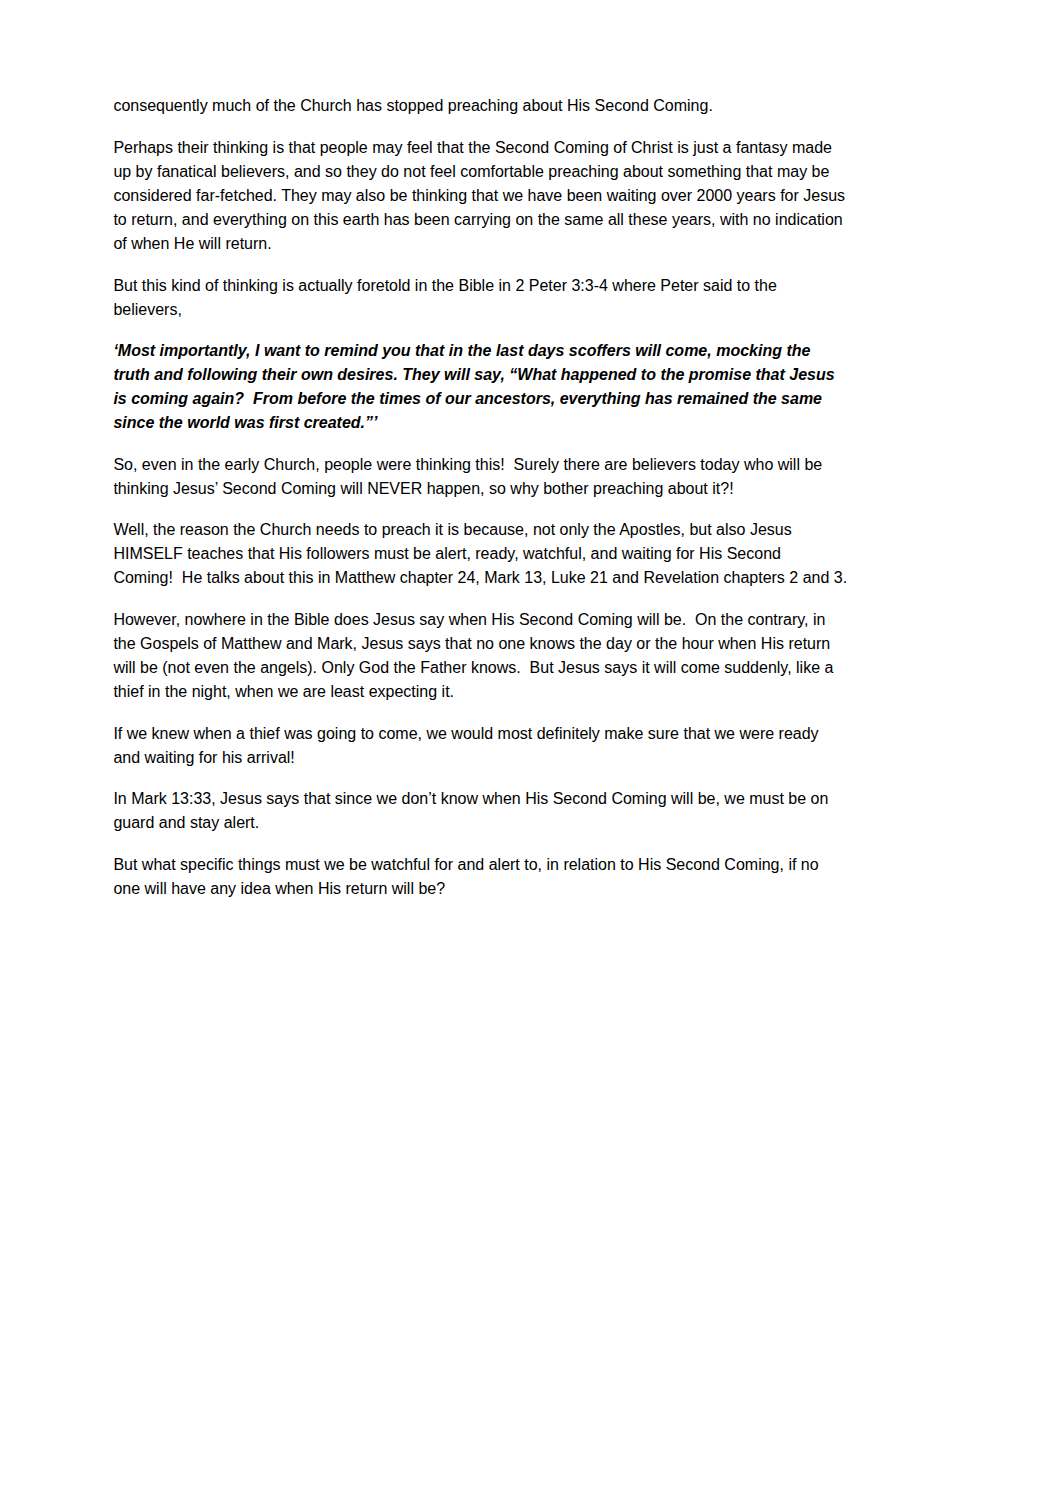consequently much of the Church has stopped preaching about His Second Coming.
Perhaps their thinking is that people may feel that the Second Coming of Christ is just a fantasy made up by fanatical believers, and so they do not feel comfortable preaching about something that may be considered far-fetched. They may also be thinking that we have been waiting over 2000 years for Jesus to return, and everything on this earth has been carrying on the same all these years, with no indication of when He will return.
But this kind of thinking is actually foretold in the Bible in 2 Peter 3:3-4 where Peter said to the believers,
‘Most importantly, I want to remind you that in the last days scoffers will come, mocking the truth and following their own desires. They will say, “What happened to the promise that Jesus is coming again? From before the times of our ancestors, everything has remained the same since the world was first created.”’
So, even in the early Church, people were thinking this! Surely there are believers today who will be thinking Jesus’ Second Coming will NEVER happen, so why bother preaching about it?!
Well, the reason the Church needs to preach it is because, not only the Apostles, but also Jesus HIMSELF teaches that His followers must be alert, ready, watchful, and waiting for His Second Coming! He talks about this in Matthew chapter 24, Mark 13, Luke 21 and Revelation chapters 2 and 3.
However, nowhere in the Bible does Jesus say when His Second Coming will be. On the contrary, in the Gospels of Matthew and Mark, Jesus says that no one knows the day or the hour when His return will be (not even the angels). Only God the Father knows. But Jesus says it will come suddenly, like a thief in the night, when we are least expecting it.
If we knew when a thief was going to come, we would most definitely make sure that we were ready and waiting for his arrival!
In Mark 13:33, Jesus says that since we don’t know when His Second Coming will be, we must be on guard and stay alert.
But what specific things must we be watchful for and alert to, in relation to His Second Coming, if no one will have any idea when His return will be?